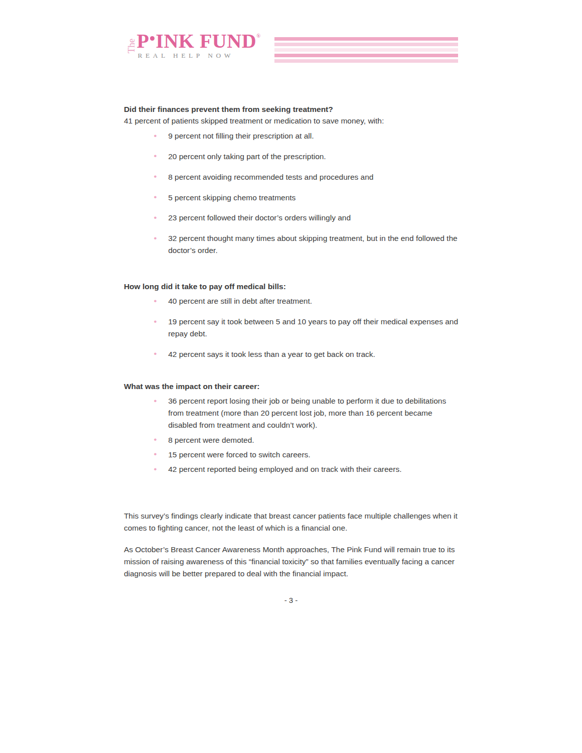The P INK FUND®
REAL HELP NOW
Did their finances prevent them from seeking treatment?
41 percent of patients skipped treatment or medication to save money, with:
9 percent not filling their prescription at all.
20 percent only taking part of the prescription.
8 percent avoiding recommended tests and procedures and
5 percent skipping chemo treatments
23 percent followed their doctor’s orders willingly and
32 percent thought many times about skipping treatment, but in the end followed the doctor’s order.
How long did it take to pay off medical bills:
40 percent are still in debt after treatment.
19 percent say it took between 5 and 10 years to pay off their medical expenses and repay debt.
42 percent says it took less than a year to get back on track.
What was the impact on their career:
36 percent report losing their job or being unable to perform it due to debilitations from treatment (more than 20 percent lost job, more than 16 percent became disabled from treatment and couldn’t work).
8 percent were demoted.
15 percent were forced to switch careers.
42 percent reported being employed and on track with their careers.
This survey’s findings clearly indicate that breast cancer patients face multiple challenges when it comes to fighting cancer, not the least of which is a financial one.
As October’s Breast Cancer Awareness Month approaches, The Pink Fund will remain true to its mission of raising awareness of this “financial toxicity” so that families eventually facing a cancer diagnosis will be better prepared to deal with the financial impact.
- 3 -